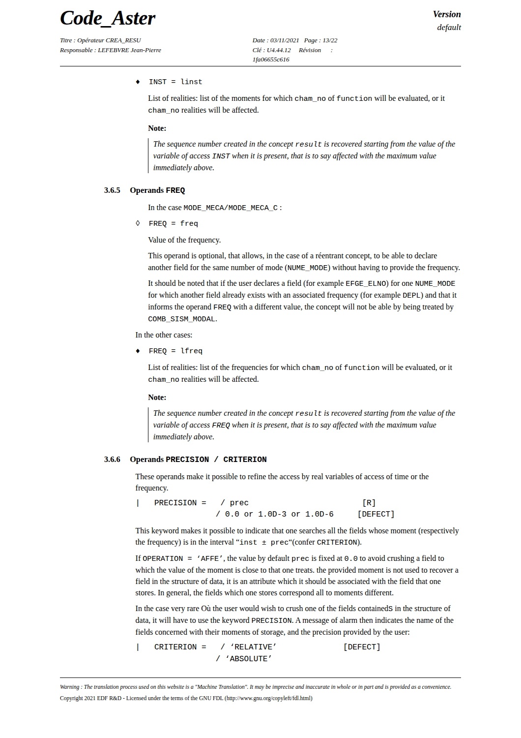Code_Aster
Versiondefault
| Titre : Opérateur CREA_RESU | Date : 03/11/2021 Page : 13/22 |
| Responsable : LEFEBVRE Jean-Pierre | Clé : U4.44.12 Révision : 1fa06655c616 |
♦ INST = linst
List of realities: list of the moments for which cham_no of function will be evaluated, or it cham_no realities will be affected.
Note:
The sequence number created in the concept result is recovered starting from the value of the variable of access INST when it is present, that is to say affected with the maximum value immediately above.
3.6.5 Operands FREQ
In the case MODE_MECA/MODE_MECA_C :
◊ FREQ = freq
Value of the frequency.
This operand is optional, that allows, in the case of a réentrant concept, to be able to declare another field for the same number of mode (NUME_MODE) without having to provide the frequency.
It should be noted that if the user declares a field (for example EFGE_ELNO) for one NUME_MODE for which another field already exists with an associated frequency (for example DEPL) and that it informs the operand FREQ with a different value, the concept will not be able by being treated by COMB_SISM_MODAL.
In the other cases:
♦ FREQ = lfreq
List of realities: list of the frequencies for which cham_no of function will be evaluated, or it cham_no realities will be affected.
Note:
The sequence number created in the concept result is recovered starting from the value of the variable of access FREQ when it is present, that is to say affected with the maximum value immediately above.
3.6.6 Operands PRECISION / CRITERION
These operands make it possible to refine the access by real variables of access of time or the frequency.
| PRECISION = / prec [R] / 0.0 or 1.0D-3 or 1.0D-6 [DEFECT]
This keyword makes it possible to indicate that one searches all the fields whose moment (respectively the frequency) is in the interval “inst ± prec“(confer CRITERION).
If OPERATION = ‘AFFE’, the value by default prec is fixed at 0.0 to avoid crushing a field to which the value of the moment is close to that one treats. the provided moment is not used to recover a field in the structure of data, it is an attribute which it should be associated with the field that one stores. In general, the fields which one stores correspond all to moments different.
In the case very rare Où the user would wish to crush one of the fields containedS in the structure of data, it will have to use the keyword PRECISION. A message of alarm then indicates the name of the fields concerned with their moments of storage, and the precision provided by the user:
| CRITERION = / ‘RELATIVE’ [DEFECT] / ‘ABSOLUTE’
Warning : The translation process used on this website is a "Machine Translation". It may be imprecise and inaccurate in whole or in part and is provided as a convenience.
Copyright 2021 EDF R&D - Licensed under the terms of the GNU FDL (http://www.gnu.org/copyleft/fdl.html)